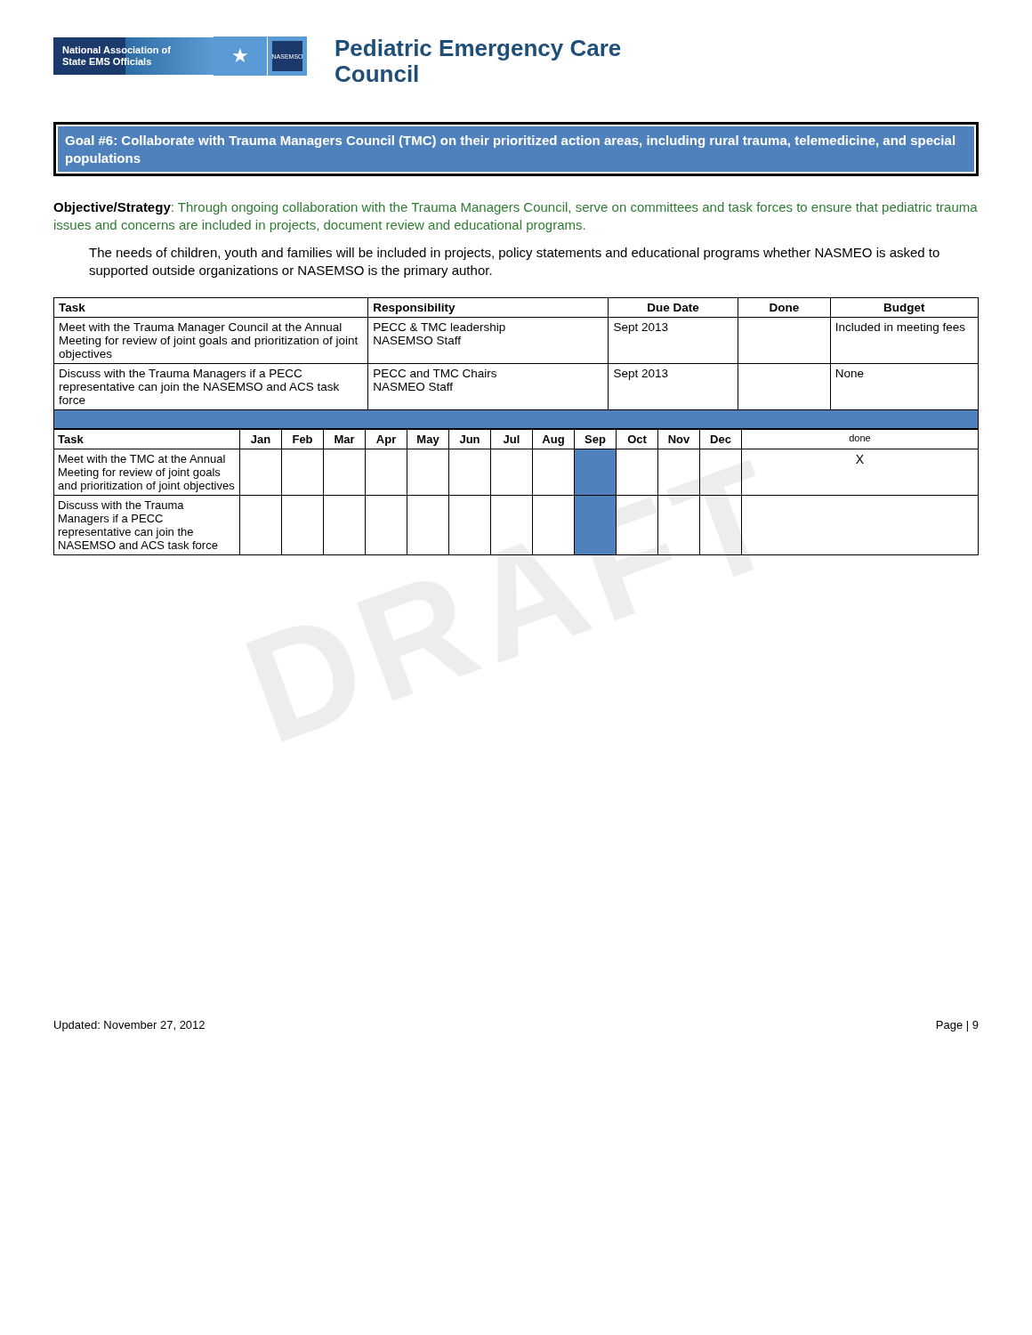DRAFT
National Association of State EMS Officials
★
NASEMSO
Pediatric Emergency Care
Council
Goal #6: Collaborate with Trauma Managers Council (TMC) on their prioritized action areas, including rural trauma, telemedicine, and special populations
Objective/Strategy: Through ongoing collaboration with the Trauma Managers Council, serve on committees and task forces to ensure that pediatric trauma issues and concerns are included in projects, document review and educational programs.
The needs of children, youth and families will be included in projects, policy statements and educational programs whether NASMEO is asked to supported outside organizations or NASEMSO is the primary author.
| Task | Responsibility | Due Date | Done | Budget |
| --- | --- | --- | --- | --- |
| Meet with the Trauma Manager Council at the Annual Meeting for review of joint goals and prioritization of joint objectives | PECC & TMC leadership NASEMSO Staff | Sept 2013 | | Included in meeting fees |
| Discuss with the Trauma Managers if a PECC representative can join the NASEMSO and ACS task force | PECC and TMC Chairs NASMEO Staff | Sept 2013 | | None |
| Task | Jan | Feb | Mar | Apr | May | Jun | Jul | Aug | Sep | Oct | Nov | Dec | done |
| --- | --- | --- | --- | --- | --- | --- | --- | --- | --- | --- | --- | --- | --- |
| Meet with the TMC at the Annual Meeting for review of joint goals and prioritization of joint objectives | | | | | | | | | | | | | X |
| Discuss with the Trauma Managers if a PECC representative can join the NASEMSO and ACS task force | | | | | | | | | | | | | |
Updated: November 27, 2012
Page | 9